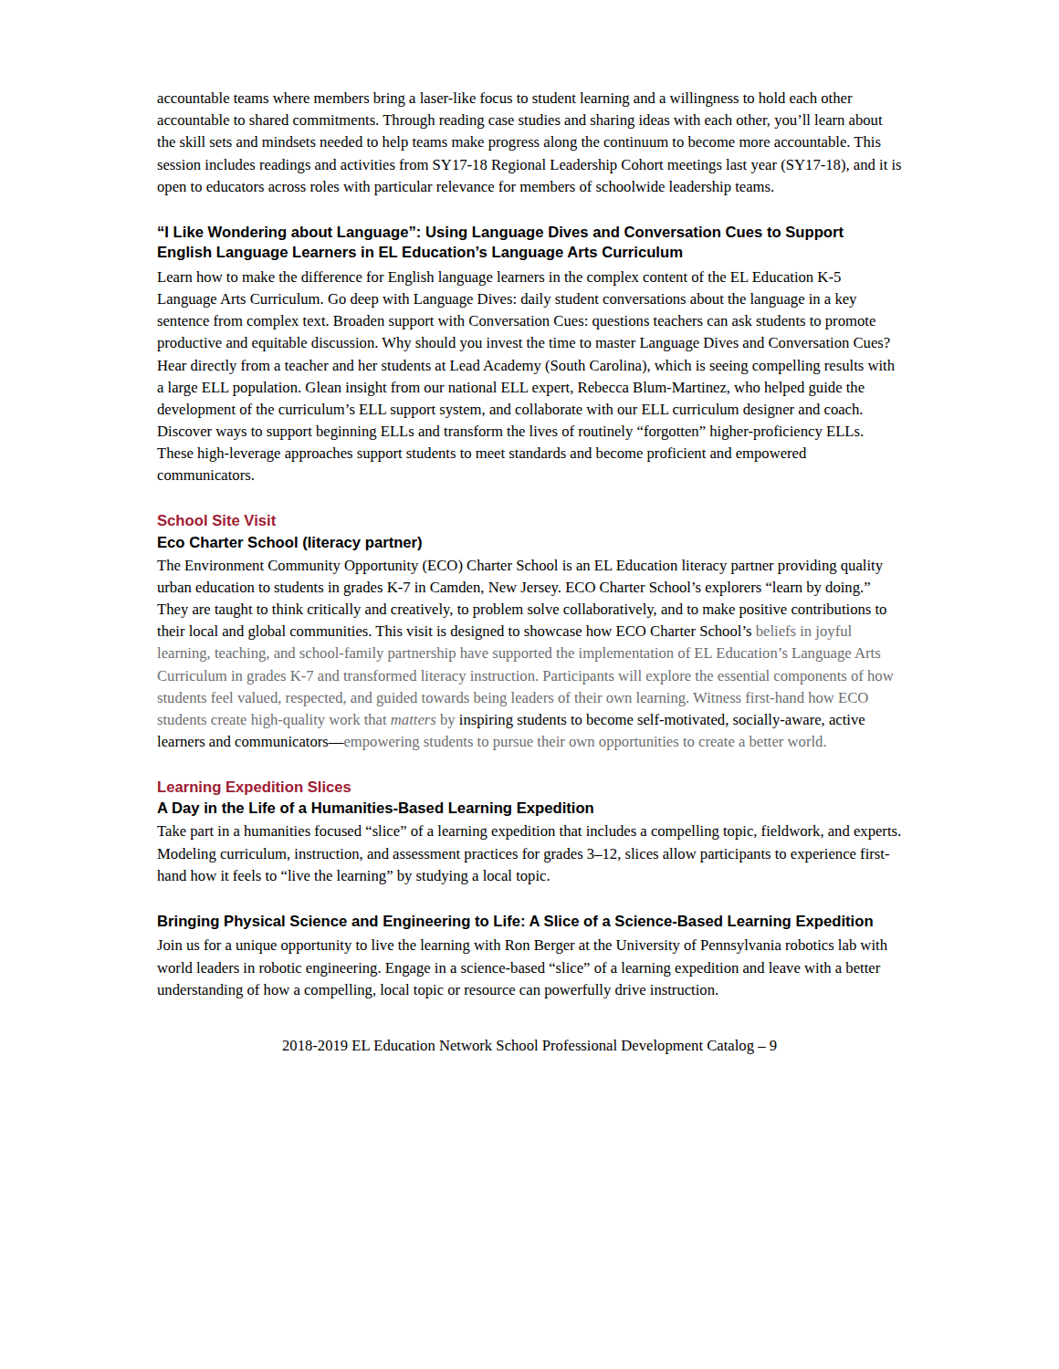accountable teams where members bring a laser-like focus to student learning and a willingness to hold each other accountable to shared commitments. Through reading case studies and sharing ideas with each other, you’ll learn about the skill sets and mindsets needed to help teams make progress along the continuum to become more accountable. This session includes readings and activities from SY17-18 Regional Leadership Cohort meetings last year (SY17-18), and it is open to educators across roles with particular relevance for members of schoolwide leadership teams.
“I Like Wondering about Language”: Using Language Dives and Conversation Cues to Support English Language Learners in EL Education’s Language Arts Curriculum
Learn how to make the difference for English language learners in the complex content of the EL Education K-5 Language Arts Curriculum. Go deep with Language Dives: daily student conversations about the language in a key sentence from complex text. Broaden support with Conversation Cues: questions teachers can ask students to promote productive and equitable discussion. Why should you invest the time to master Language Dives and Conversation Cues? Hear directly from a teacher and her students at Lead Academy (South Carolina), which is seeing compelling results with a large ELL population. Glean insight from our national ELL expert, Rebecca Blum-Martinez, who helped guide the development of the curriculum’s ELL support system, and collaborate with our ELL curriculum designer and coach. Discover ways to support beginning ELLs and transform the lives of routinely “forgotten” higher-proficiency ELLs. These high-leverage approaches support students to meet standards and become proficient and empowered communicators.
School Site Visit
Eco Charter School (literacy partner)
The Environment Community Opportunity (ECO) Charter School is an EL Education literacy partner providing quality urban education to students in grades K-7 in Camden, New Jersey. ECO Charter School’s explorers “learn by doing.” They are taught to think critically and creatively, to problem solve collaboratively, and to make positive contributions to their local and global communities. This visit is designed to showcase how ECO Charter School’s beliefs in joyful learning, teaching, and school-family partnership have supported the implementation of EL Education’s Language Arts Curriculum in grades K-7 and transformed literacy instruction. Participants will explore the essential components of how students feel valued, respected, and guided towards being leaders of their own learning. Witness first-hand how ECO students create high-quality work that matters by inspiring students to become self-motivated, socially-aware, active learners and communicators—empowering students to pursue their own opportunities to create a better world.
Learning Expedition Slices
A Day in the Life of a Humanities-Based Learning Expedition
Take part in a humanities focused “slice” of a learning expedition that includes a compelling topic, fieldwork, and experts. Modeling curriculum, instruction, and assessment practices for grades 3–12, slices allow participants to experience first-hand how it feels to “live the learning” by studying a local topic.
Bringing Physical Science and Engineering to Life: A Slice of a Science-Based Learning Expedition
Join us for a unique opportunity to live the learning with Ron Berger at the University of Pennsylvania robotics lab with world leaders in robotic engineering. Engage in a science-based “slice” of a learning expedition and leave with a better understanding of how a compelling, local topic or resource can powerfully drive instruction.
2018-2019 EL Education Network School Professional Development Catalog – 9